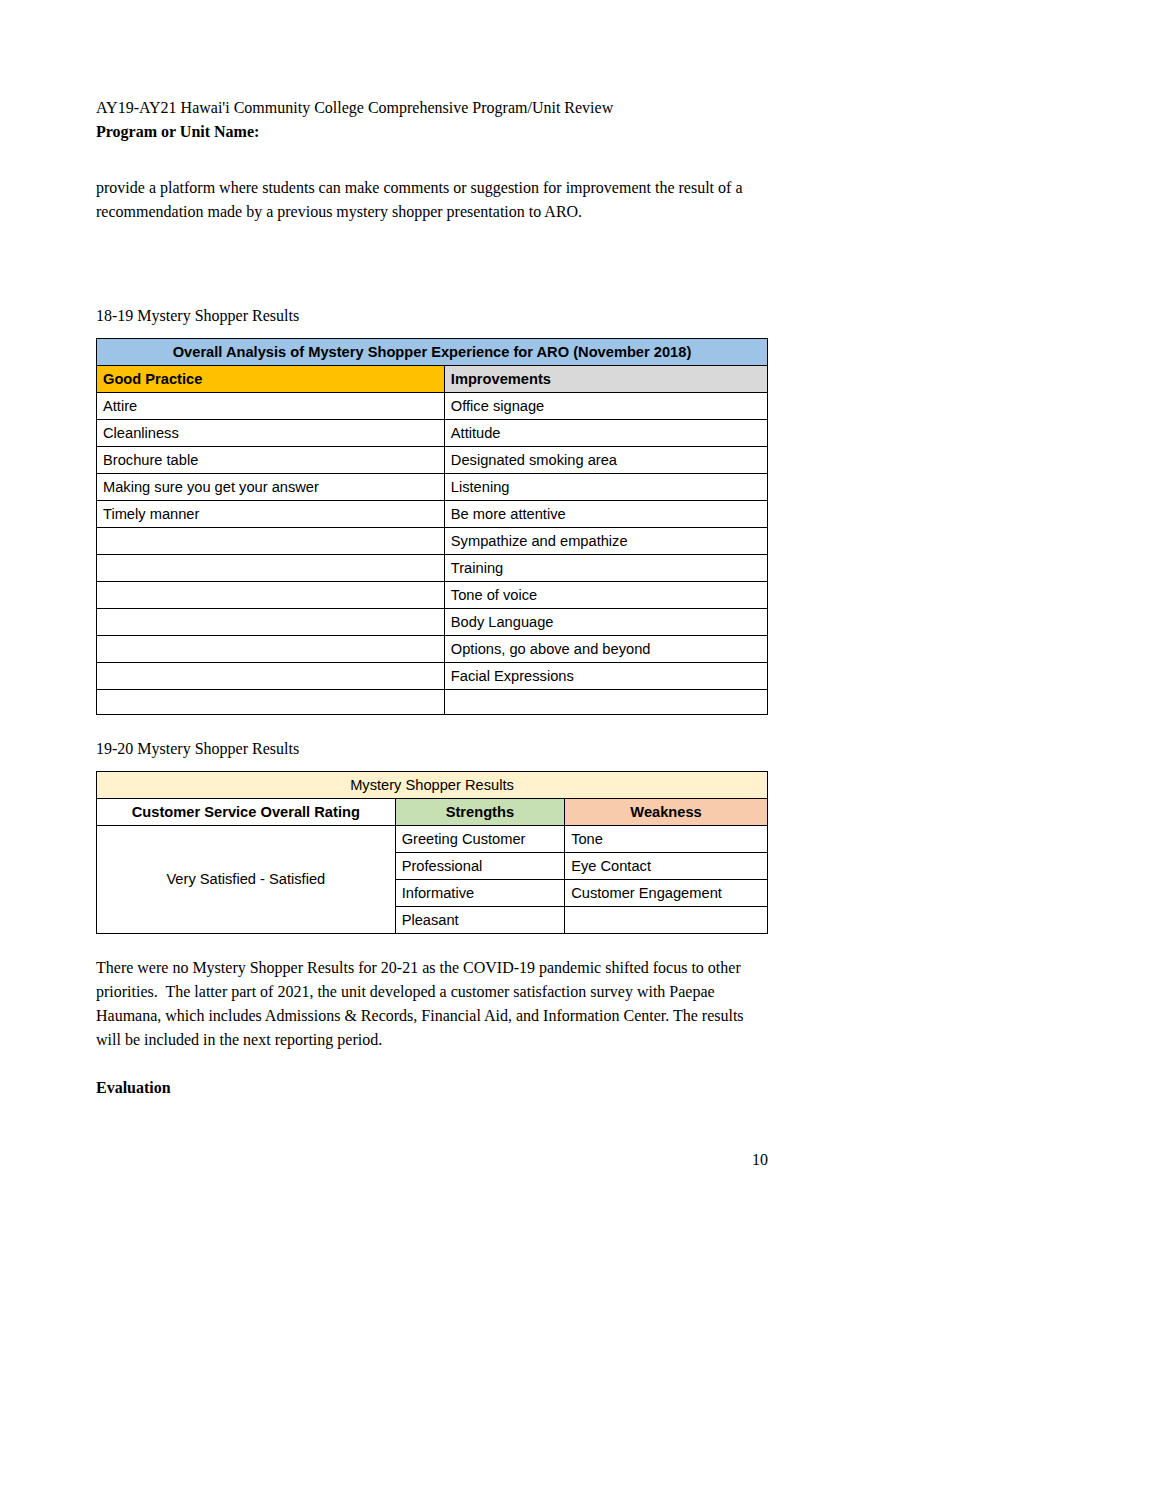AY19-AY21 Hawai'i Community College Comprehensive Program/Unit Review
Program or Unit Name:
provide a platform where students can make comments or suggestion for improvement the result of a recommendation made by a previous mystery shopper presentation to ARO.
18-19 Mystery Shopper Results
| Overall Analysis of Mystery Shopper Experience for ARO (November 2018) |
| Good Practice | Improvements |
| Attire | Office signage |
| Cleanliness | Attitude |
| Brochure table | Designated smoking area |
| Making sure you get your answer | Listening |
| Timely manner | Be more attentive |
| | Sympathize and empathize |
| | Training |
| | Tone of voice |
| | Body Language |
| | Options, go above and beyond |
| | Facial Expressions |
19-20 Mystery Shopper Results
| Mystery Shopper Results |
| Customer Service Overall Rating | Strengths | Weakness |
| Very Satisfied - Satisfied | Greeting Customer | Tone |
| Professional | Eye Contact |
| Informative | Customer Engagement |
| Pleasant | |
There were no Mystery Shopper Results for 20-21 as the COVID-19 pandemic shifted focus to other priorities. The latter part of 2021, the unit developed a customer satisfaction survey with Paepae Haumana, which includes Admissions & Records, Financial Aid, and Information Center. The results will be included in the next reporting period.
Evaluation
10